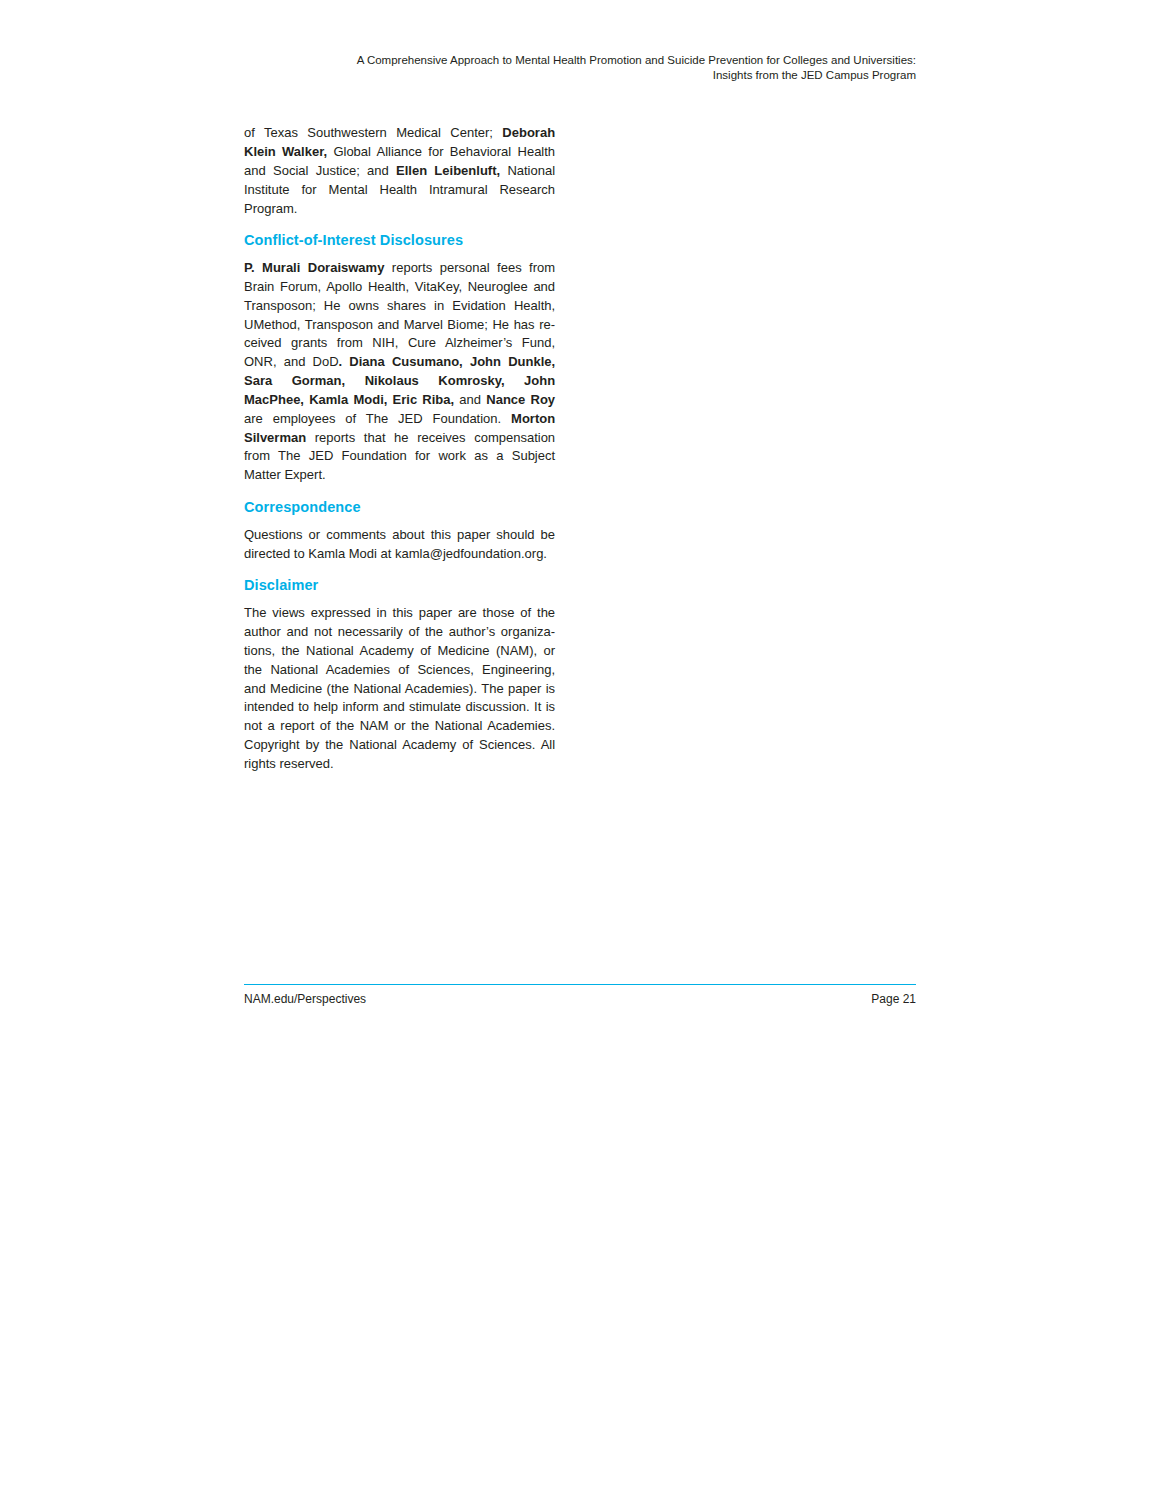A Comprehensive Approach to Mental Health Promotion and Suicide Prevention for Colleges and Universities:
Insights from the JED Campus Program
of Texas Southwestern Medical Center; Deborah Klein Walker, Global Alliance for Behavioral Health and Social Justice; and Ellen Leibenluft, National Institute for Mental Health Intramural Research Program.
Conflict-of-Interest Disclosures
P. Murali Doraiswamy reports personal fees from Brain Forum, Apollo Health, VitaKey, Neuroglee and Transposon; He owns shares in Evidation Health, UMethod, Transposon and Marvel Biome; He has received grants from NIH, Cure Alzheimer’s Fund, ONR, and DoD. Diana Cusumano, John Dunkle, Sara Gorman, Nikolaus Komrosky, John MacPhee, Kamla Modi, Eric Riba, and Nance Roy are employees of The JED Foundation. Morton Silverman reports that he receives compensation from The JED Foundation for work as a Subject Matter Expert.
Correspondence
Questions or comments about this paper should be directed to Kamla Modi at kamla@jedfoundation.org.
Disclaimer
The views expressed in this paper are those of the author and not necessarily of the author’s organizations, the National Academy of Medicine (NAM), or the National Academies of Sciences, Engineering, and Medicine (the National Academies). The paper is intended to help inform and stimulate discussion. It is not a report of the NAM or the National Academies. Copyright by the National Academy of Sciences. All rights reserved.
NAM.edu/Perspectives
Page 21